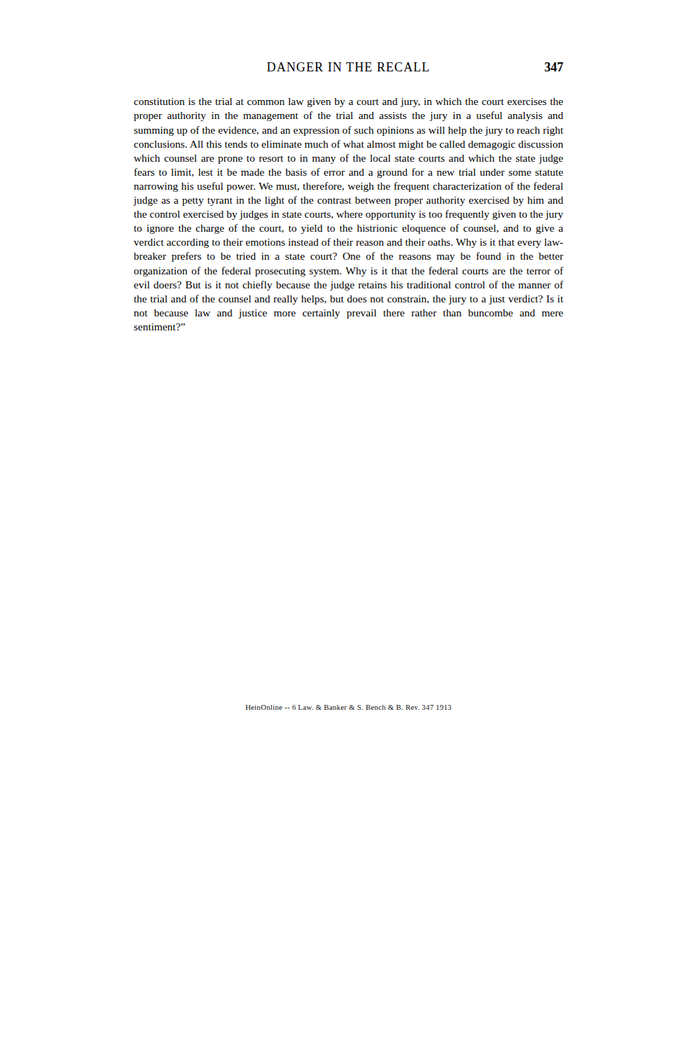DANGER IN THE RECALL 347
constitution is the trial at common law given by a court and jury, in which the court exercises the proper authority in the management of the trial and assists the jury in a useful analysis and summing up of the evidence, and an expression of such opinions as will help the jury to reach right conclusions. All this tends to eliminate much of what almost might be called demagogic discussion which counsel are prone to resort to in many of the local state courts and which the state judge fears to limit, lest it be made the basis of error and a ground for a new trial under some statute narrowing his useful power. We must, therefore, weigh the frequent characterization of the federal judge as a petty tyrant in the light of the contrast between proper authority exercised by him and the control exercised by judges in state courts, where opportunity is too frequently given to the jury to ignore the charge of the court, to yield to the histrionic eloquence of counsel, and to give a verdict according to their emotions instead of their reason and their oaths. Why is it that every law-breaker prefers to be tried in a state court? One of the reasons may be found in the better organization of the federal prosecuting system. Why is it that the federal courts are the terror of evil doers? But is it not chiefly because the judge retains his traditional control of the manner of the trial and of the counsel and really helps, but does not constrain, the jury to a just verdict? Is it not because law and justice more certainly prevail there rather than buncombe and mere sentiment?”
HeinOnline -- 6 Law. & Banker & S. Bench & B. Rev. 347 1913